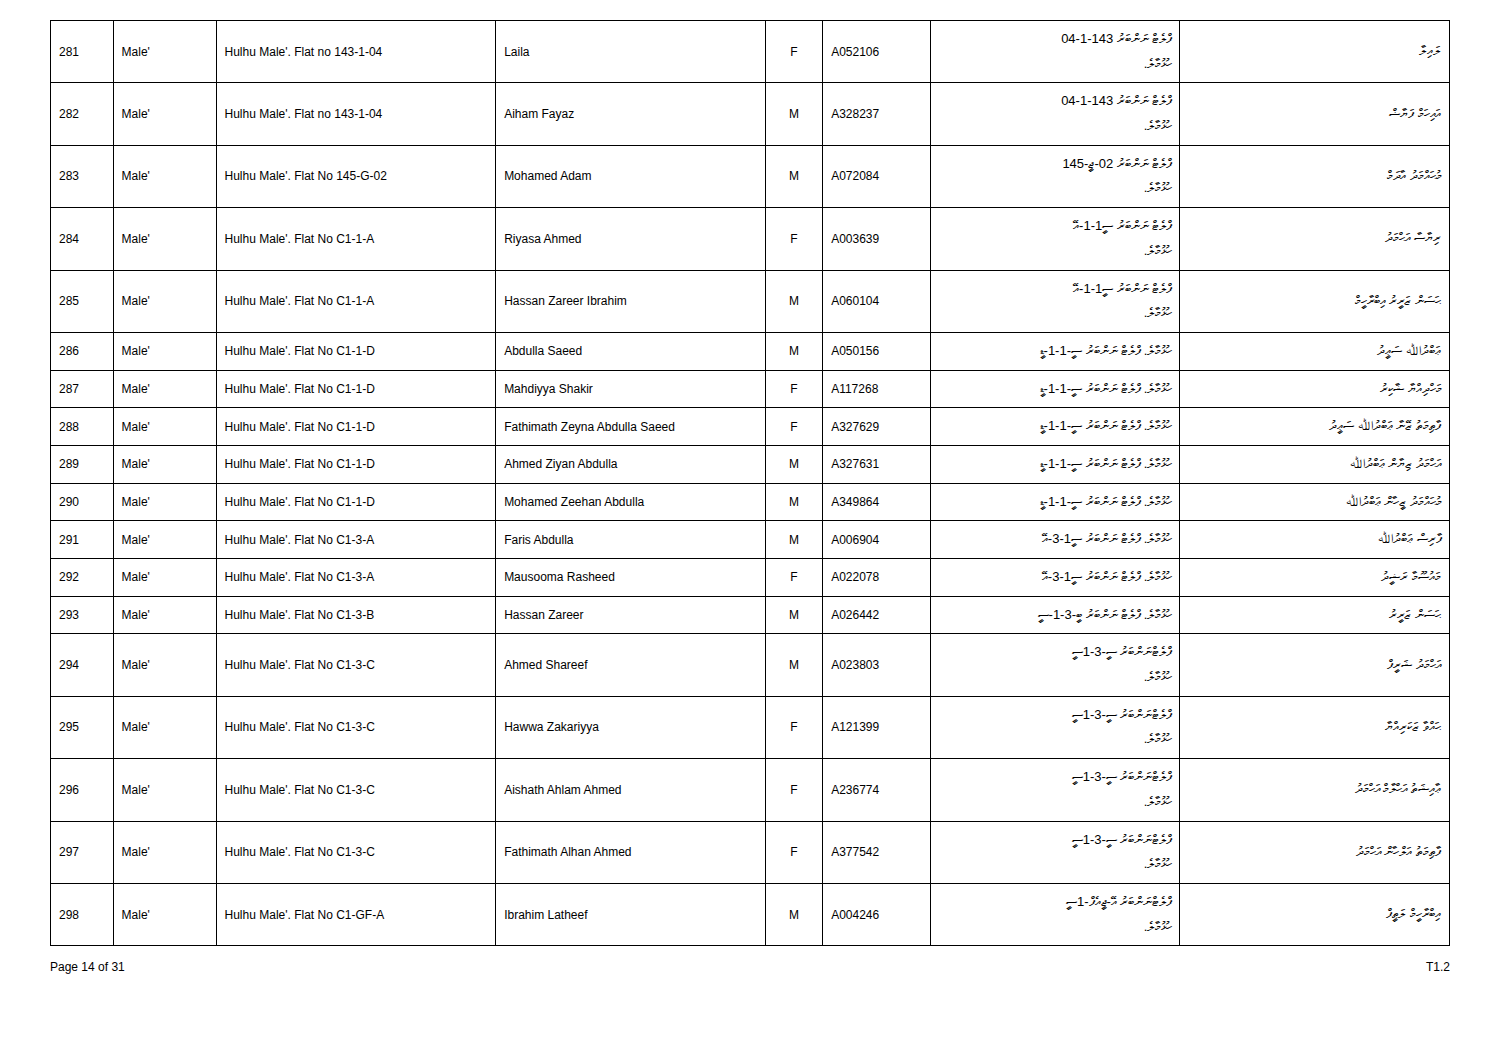| 281 | Male' | Hulhu Male'. Flat no 143-1-04 | Laila | F | A052106 | ފްލެޓް ނަންބަރު 143-1-04 ހުޅުމާލެ. | ލައިލާ |
| 282 | Male' | Hulhu Male'. Flat no 143-1-04 | Aiham Fayaz | M | A328237 | ފްލެޓް ނަންބަރު 143-1-04 ހުޅުމާލެ. | އައިހަމް ފަޔާޟް |
| 283 | Male' | Hulhu Male'. Flat No 145-G-02 | Mohamed Adam | M | A072084 | ފްލެޓް ނަންބަރު 02-ޖީ-145 ހުޅުމާލެ. | މުޙައްމަދު އާދަމް |
| 284 | Male' | Hulhu Male'. Flat No C1-1-A | Riyasa Ahmed | F | A003639 | ފްލެޓް ނަންބަރު ސީ1-1-އޭ ހުޅުމާލެ. | ރިޔާސާ އަޙްމަދު |
| 285 | Male' | Hulhu Male'. Flat No C1-1-A | Hassan Zareer Ibrahim | M | A060104 | ފްލެޓް ނަންބަރު ސީ1-1-އޭ ހުޅުމާލެ. | ޙަސަން ޒަރީރު އިބްރާހީމް |
| 286 | Male' | Hulhu Male'. Flat No C1-1-D | Abdulla Saeed | M | A050156 | ހުޅުމާލެ. ފްލެޓް ނަންބަރު ސީ-1-1-ޑީ | ޢަބްދުﷲ ސަޢީދު |
| 287 | Male' | Hulhu Male'. Flat No C1-1-D | Mahdiyya Shakir | F | A117268 | ހުޅުމާލެ. ފްލެޓް ނަންބަރު ސީ-1-1-ޑީ | މަހްދިއްޔާ ޝާކިރު |
| 288 | Male' | Hulhu Male'. Flat No C1-1-D | Fathimath Zeyna Abdulla Saeed | F | A327629 | ހުޅުމާލެ. ފްލެޓް ނަންބަރު ސީ-1-1-ޑީ | ފާޠިމަތު ޒޭނާ ޢަބްދުﷲ ސަޢީދު |
| 289 | Male' | Hulhu Male'. Flat No C1-1-D | Ahmed Ziyan Abdulla | M | A327631 | ހުޅުމާލެ. ފްލެޓް ނަންބަރު ސީ-1-1-ޑީ | އަޙްމަދު ޒިޔާން ޢަބްދުﷲ |
| 290 | Male' | Hulhu Male'. Flat No C1-1-D | Mohamed Zeehan Abdulla | M | A349864 | ހުޅުމާލެ. ފްލެޓް ނަންބަރު ސީ-1-1-ޑީ | މުޙައްމަދު ޒީހާން ޢަބްދުﷲ |
| 291 | Male' | Hulhu Male'. Flat No C1-3-A | Faris Abdulla | M | A006904 | ހުޅުމާލެ. ފްލެޓް ނަންބަރު ސީ1-3-އޭ | ފާރިސް ޢަބްދުﷲ |
| 292 | Male' | Hulhu Male'. Flat No C1-3-A | Mausooma Rasheed | F | A022078 | ހުޅުމާލެ. ފްލެޓް ނަންބަރު ސީ1-3-އޭ | މައުސޫމާ ރަޝީދު |
| 293 | Male' | Hulhu Male'. Flat No C1-3-B | Hassan Zareer | M | A026442 | ހުޅުމާލެ. ފްލެޓް ނަންބަރު ބީ-3-1-ސީ | ޙަސަން ޒަރީރު |
| 294 | Male' | Hulhu Male'. Flat No C1-3-C | Ahmed Shareef | M | A023803 | ފްލެޓްނަންބަރު ސީ-3-1ސީ ހުޅުމާލެ. | އަޙްމަދު ޝަރީފް |
| 295 | Male' | Hulhu Male'. Flat No C1-3-C | Hawwa Zakariyya | F | A121399 | ފްލެޓްނަންބަރު ސީ-3-1ސީ ހުޅުމާލެ. | ޙައްވާ ޒަކަރިއްޔާ |
| 296 | Male' | Hulhu Male'. Flat No C1-3-C | Aishath Ahlam Ahmed | F | A236774 | ފްލެޓްނަންބަރު ސީ-3-1ސީ ހުޅުމާލެ. | ޢާއިޝަތު އަޙްލާމް އަޙްމަދު |
| 297 | Male' | Hulhu Male'. Flat No C1-3-C | Fathimath Alhan Ahmed | F | A377542 | ފްލެޓްނަންބަރު ސީ-3-1ސީ ހުޅުމާލެ. | ފާޠިމަތު އަލްހާން އަޙްމަދު |
| 298 | Male' | Hulhu Male'. Flat No C1-GF-A | Ibrahim Latheef | M | A004246 | ފްލެޓްނަންބަރު އޭ-ޖީއެފް-1ސީ ހުޅުމާލެ. | އިބްރާހީމް ލަޠީފް |
Page 14 of 31 T1.2